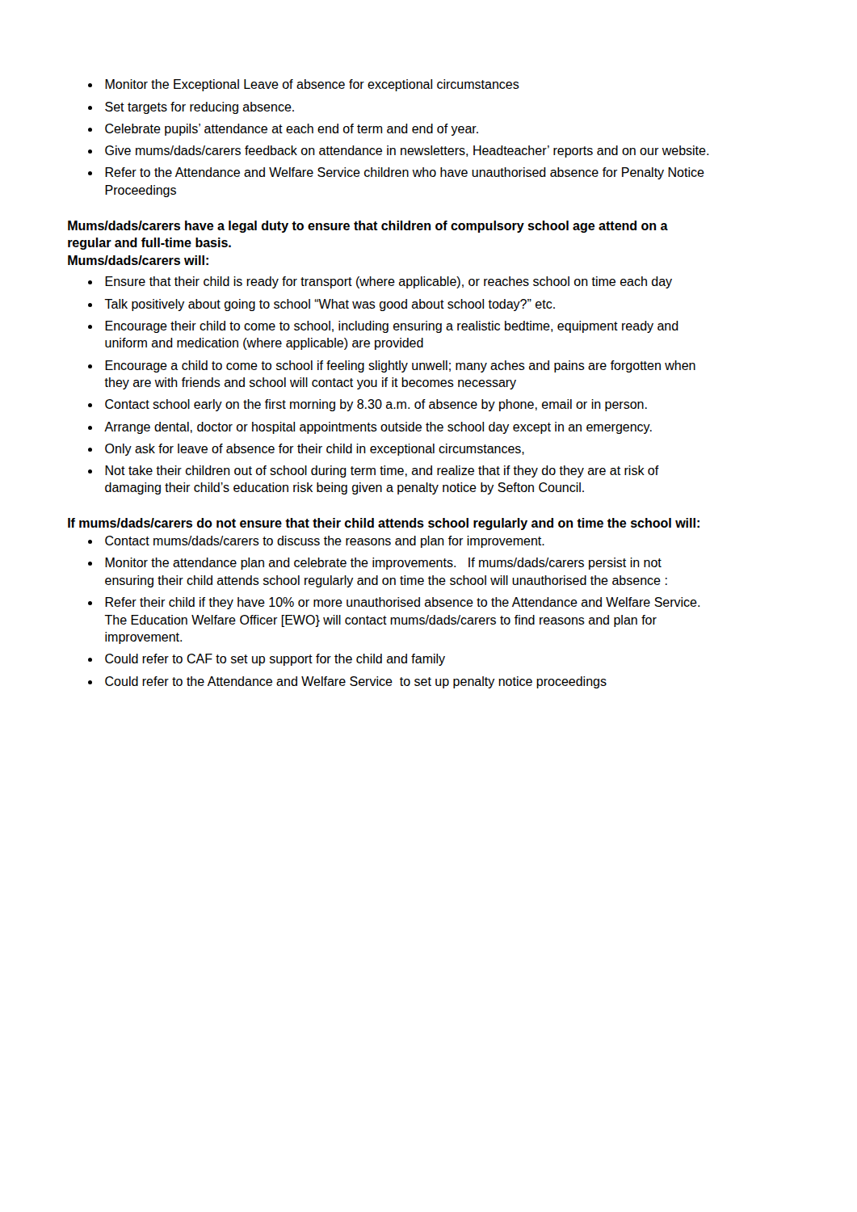Monitor the Exceptional Leave of absence for exceptional circumstances
Set targets for reducing absence.
Celebrate pupils’ attendance at each end of term and end of year.
Give mums/dads/carers feedback on attendance in newsletters, Headteacher’ reports and on our website.
Refer to the Attendance and Welfare Service children who have unauthorised absence for Penalty Notice Proceedings
Mums/dads/carers have a legal duty to ensure that children of compulsory school age attend on a regular and full-time basis.
Mums/dads/carers will:
Ensure that their child is ready for transport (where applicable), or reaches school on time each day
Talk positively about going to school “What was good about school today?” etc.
Encourage their child to come to school, including ensuring a realistic bedtime, equipment ready and uniform and medication (where applicable) are provided
Encourage a child to come to school if feeling slightly unwell; many aches and pains are forgotten when they are with friends and school will contact you if it becomes necessary
Contact school early on the first morning by 8.30 a.m. of absence by phone, email or in person.
Arrange dental, doctor or hospital appointments outside the school day except in an emergency.
Only ask for leave of absence for their child in exceptional circumstances,
Not take their children out of school during term time, and realize that if they do they are at risk of damaging their child’s education risk being given a penalty notice by Sefton Council.
If mums/dads/carers do not ensure that their child attends school regularly and on time the school will:
Contact mums/dads/carers to discuss the reasons and plan for improvement.
Monitor the attendance plan and celebrate the improvements. If mums/dads/carers persist in not ensuring their child attends school regularly and on time the school will unauthorised the absence :
Refer their child if they have 10% or more unauthorised absence to the Attendance and Welfare Service. The Education Welfare Officer [EWO} will contact mums/dads/carers to find reasons and plan for improvement.
Could refer to CAF to set up support for the child and family
Could refer to the Attendance and Welfare Service to set up penalty notice proceedings